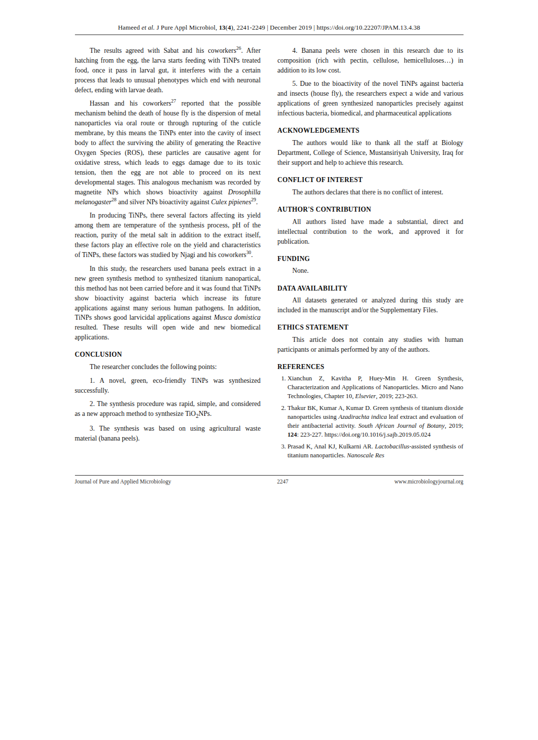Hameed et al. J Pure Appl Microbiol, 13(4), 2241-2249 | December 2019 | https://doi.org/10.22207/JPAM.13.4.38
The results agreed with Sabat and his coworkers26. After hatching from the egg, the larva starts feeding with TiNPs treated food, once it pass in larval gut, it interferes with the a certain process that leads to unusual phenotypes which end with neuronal defect, ending with larvae death.
Hassan and his coworkers27 reported that the possible mechanism behind the death of house fly is the dispersion of metal nanoparticles via oral route or through rupturing of the cuticle membrane, by this means the TiNPs enter into the cavity of insect body to affect the surviving the ability of generating the Reactive Oxygen Species (ROS), these particles are causative agent for oxidative stress, which leads to eggs damage due to its toxic tension, then the egg are not able to proceed on its next developmental stages. This analogous mechanism was recorded by magnetite NPs which shows bioactivity against Drosophilla melanogaster28 and silver NPs bioactivity against Culex pipienes29.
In producing TiNPs, there several factors affecting its yield among them are temperature of the synthesis process, pH of the reaction, purity of the metal salt in addition to the extract itself, these factors play an effective role on the yield and characteristics of TiNPs, these factors was studied by Njagi and his coworkers30.
In this study, the researchers used banana peels extract in a new green synthesis method to synthesized titanium nanopartical, this method has not been carried before and it was found that TiNPs show bioactivity against bacteria which increase its future applications against many serious human pathogens. In addition, TiNPs shows good larvicidal applications against Musca domistica resulted. These results will open wide and new biomedical applications.
Conclusion
The researcher concludes the following points:
1. A novel, green, eco-friendly TiNPs was synthesized successfully.
2. The synthesis procedure was rapid, simple, and considered as a new approach method to synthesize TiO2NPs.
3. The synthesis was based on using agricultural waste material (banana peels).
4. Banana peels were chosen in this research due to its composition (rich with pectin, cellulose, hemicelluloses…) in addition to its low cost.
5. Due to the bioactivity of the novel TiNPs against bacteria and insects (house fly), the researchers expect a wide and various applications of green synthesized nanoparticles precisely against infectious bacteria, biomedical, and pharmaceutical applications
Acknowledgements
The authors would like to thank all the staff at Biology Department, College of Science, Mustansiriyah University, Iraq for their support and help to achieve this research.
Conflict of Interest
The authors declares that there is no conflict of interest.
Author's Contribution
All authors listed have made a substantial, direct and intellectual contribution to the work, and approved it for publication.
Funding
None.
Data Availability
All datasets generated or analyzed during this study are included in the manuscript and/or the Supplementary Files.
Ethics Statement
This article does not contain any studies with human participants or animals performed by any of the authors.
References
Xianchun Z, Kavitha P, Huey-Min H. Green Synthesis, Characterization and Applications of Nanoparticles. Micro and Nano Technologies, Chapter 10, Elsevier, 2019; 223-263.
Thakur BK, Kumar A, Kumar D. Green synthesis of titanium dioxide nanoparticles using Azadirachta indica leaf extract and evaluation of their antibacterial activity. South African Journal of Botany, 2019; 124: 223-227. https://doi.org/10.1016/j.sajb.2019.05.024
Prasad K, Anal KJ, Kulkarni AR. Lactobacillus-assisted synthesis of titanium nanoparticles. Nanoscale Res
Journal of Pure and Applied Microbiology
2247
www.microbiologyjournal.org